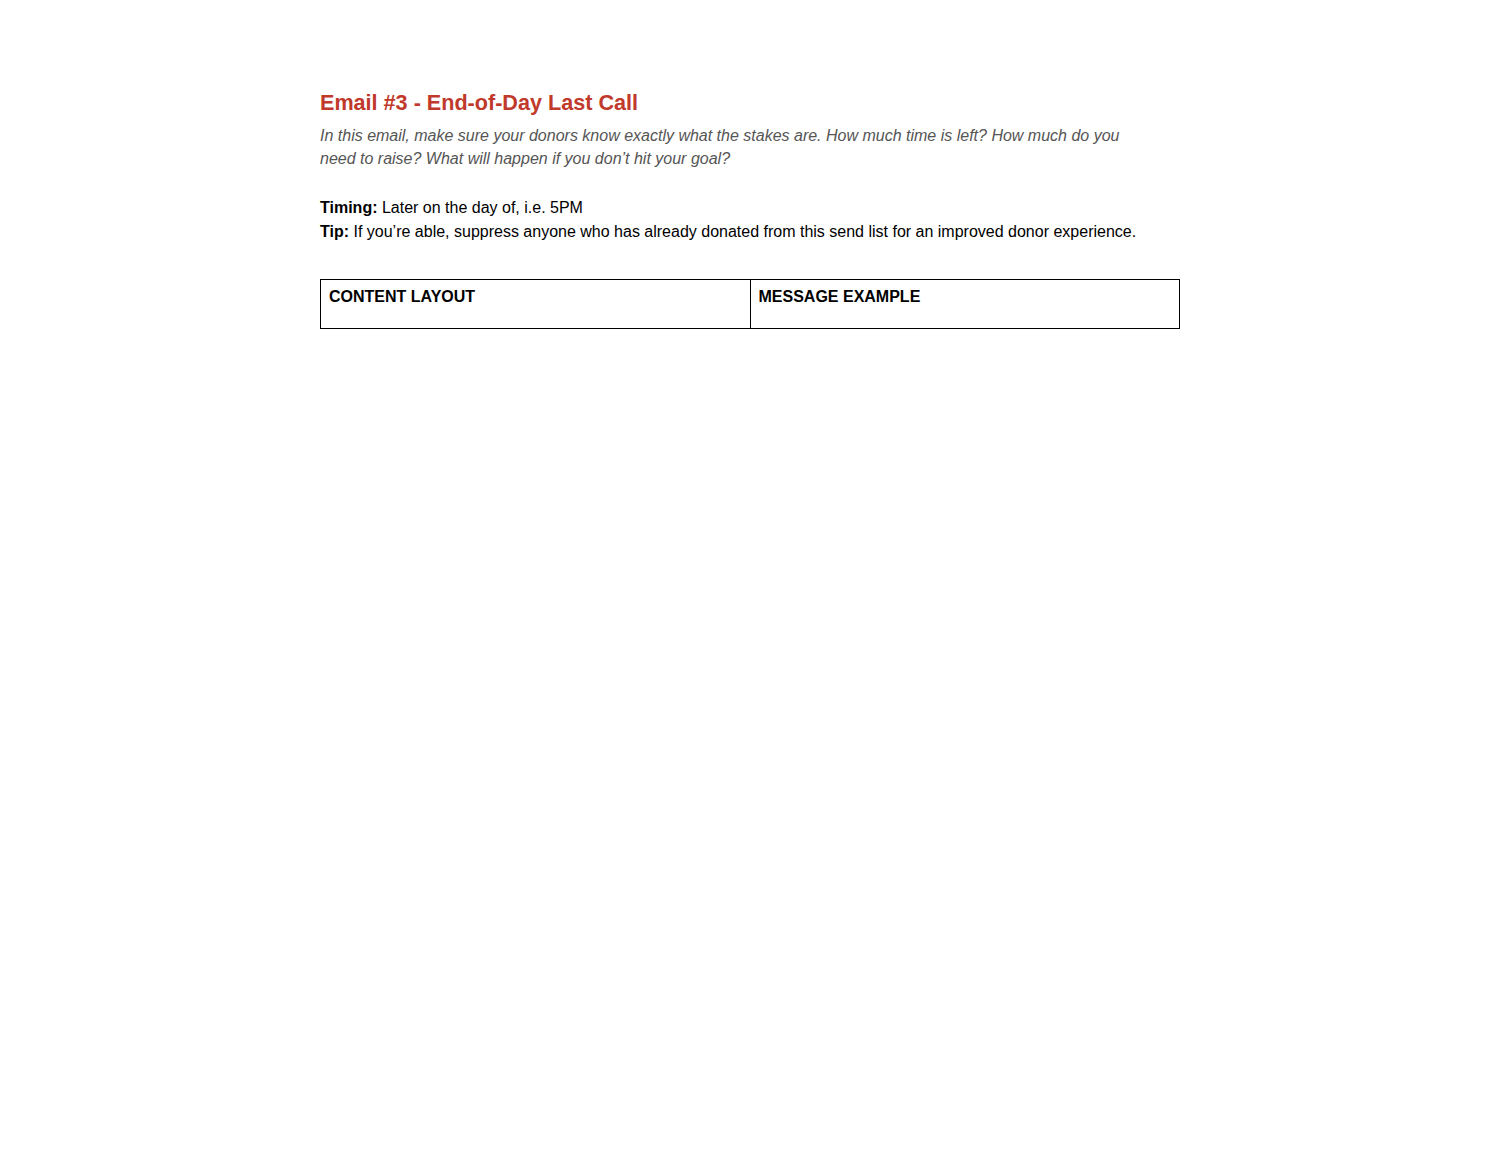Email #3 - End-of-Day Last Call
In this email, make sure your donors know exactly what the stakes are. How much time is left? How much do you need to raise? What will happen if you don’t hit your goal?
Timing: Later on the day of, i.e. 5PM
Tip: If you’re able, suppress anyone who has already donated from this send list for an improved donor experience.
| CONTENT LAYOUT | MESSAGE EXAMPLE |
| --- | --- |